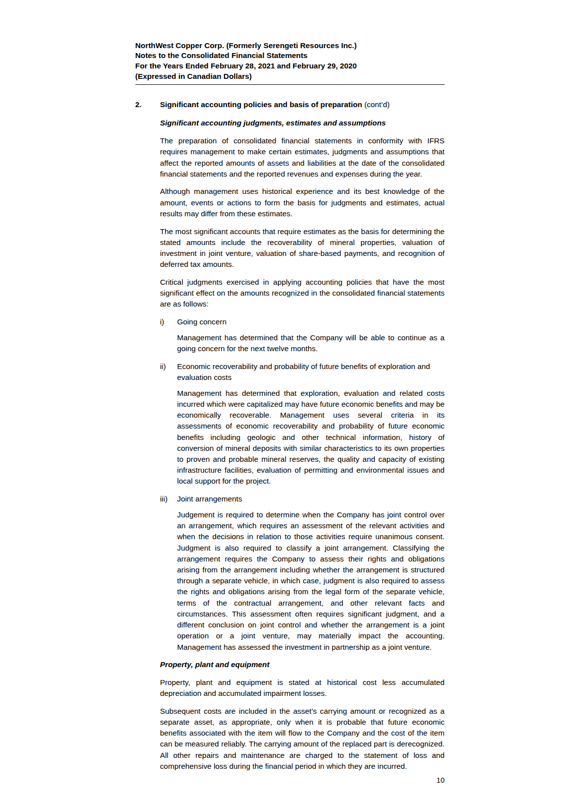NorthWest Copper Corp. (Formerly Serengeti Resources Inc.)
Notes to the Consolidated Financial Statements
For the Years Ended February 28, 2021 and February 29, 2020
(Expressed in Canadian Dollars)
2.
Significant accounting policies and basis of preparation (cont’d)
Significant accounting judgments, estimates and assumptions
The preparation of consolidated financial statements in conformity with IFRS requires management to make certain estimates, judgments and assumptions that affect the reported amounts of assets and liabilities at the date of the consolidated financial statements and the reported revenues and expenses during the year.
Although management uses historical experience and its best knowledge of the amount, events or actions to form the basis for judgments and estimates, actual results may differ from these estimates.
The most significant accounts that require estimates as the basis for determining the stated amounts include the recoverability of mineral properties, valuation of investment in joint venture, valuation of share-based payments, and recognition of deferred tax amounts.
Critical judgments exercised in applying accounting policies that have the most significant effect on the amounts recognized in the consolidated financial statements are as follows:
i)
Going concern
Management has determined that the Company will be able to continue as a going concern for the next twelve months.
ii)
Economic recoverability and probability of future benefits of exploration and evaluation costs
Management has determined that exploration, evaluation and related costs incurred which were capitalized may have future economic benefits and may be economically recoverable. Management uses several criteria in its assessments of economic recoverability and probability of future economic benefits including geologic and other technical information, history of conversion of mineral deposits with similar characteristics to its own properties to proven and probable mineral reserves, the quality and capacity of existing infrastructure facilities, evaluation of permitting and environmental issues and local support for the project.
iii)
Joint arrangements
Judgement is required to determine when the Company has joint control over an arrangement, which requires an assessment of the relevant activities and when the decisions in relation to those activities require unanimous consent. Judgment is also required to classify a joint arrangement. Classifying the arrangement requires the Company to assess their rights and obligations arising from the arrangement including whether the arrangement is structured through a separate vehicle, in which case, judgment is also required to assess the rights and obligations arising from the legal form of the separate vehicle, terms of the contractual arrangement, and other relevant facts and circumstances. This assessment often requires significant judgment, and a different conclusion on joint control and whether the arrangement is a joint operation or a joint venture, may materially impact the accounting. Management has assessed the investment in partnership as a joint venture.
Property, plant and equipment
Property, plant and equipment is stated at historical cost less accumulated depreciation and accumulated impairment losses.
Subsequent costs are included in the asset’s carrying amount or recognized as a separate asset, as appropriate, only when it is probable that future economic benefits associated with the item will flow to the Company and the cost of the item can be measured reliably. The carrying amount of the replaced part is derecognized. All other repairs and maintenance are charged to the statement of loss and comprehensive loss during the financial period in which they are incurred.
10